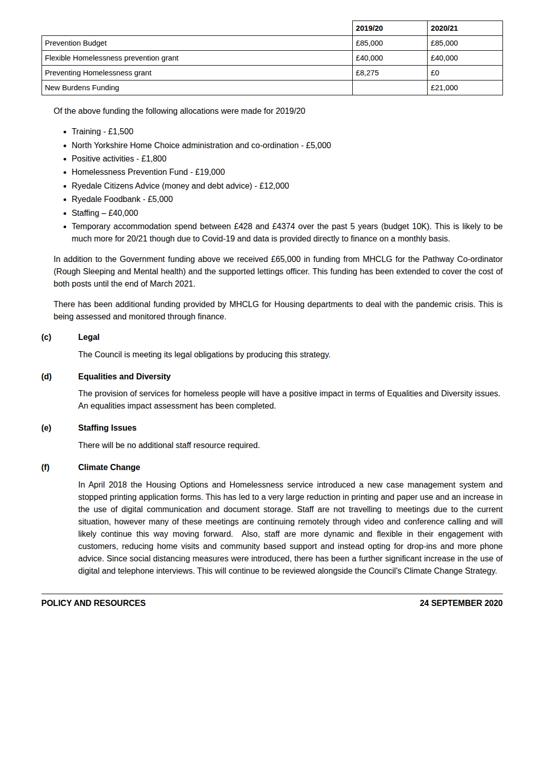| | 2019/20 | 2020/21 |
| --- | --- | --- |
| Prevention Budget | £85,000 | £85,000 |
| Flexible Homelessness prevention grant | £40,000 | £40,000 |
| Preventing Homelessness grant | £8,275 | £0 |
| New Burdens Funding | | £21,000 |
Of the above funding the following allocations were made for 2019/20
Training - £1,500
North Yorkshire Home Choice administration and co-ordination - £5,000
Positive activities - £1,800
Homelessness Prevention Fund - £19,000
Ryedale Citizens Advice (money and debt advice) - £12,000
Ryedale Foodbank - £5,000
Staffing – £40,000
Temporary accommodation spend between £428 and £4374 over the past 5 years (budget 10K). This is likely to be much more for 20/21 though due to Covid-19 and data is provided directly to finance on a monthly basis.
In addition to the Government funding above we received £65,000 in funding from MHCLG for the Pathway Co-ordinator (Rough Sleeping and Mental health) and the supported lettings officer. This funding has been extended to cover the cost of both posts until the end of March 2021.
There has been additional funding provided by MHCLG for Housing departments to deal with the pandemic crisis. This is being assessed and monitored through finance.
(c) Legal
The Council is meeting its legal obligations by producing this strategy.
(d) Equalities and Diversity
The provision of services for homeless people will have a positive impact in terms of Equalities and Diversity issues. An equalities impact assessment has been completed.
(e) Staffing Issues
There will be no additional staff resource required.
(f) Climate Change
In April 2018 the Housing Options and Homelessness service introduced a new case management system and stopped printing application forms. This has led to a very large reduction in printing and paper use and an increase in the use of digital communication and document storage. Staff are not travelling to meetings due to the current situation, however many of these meetings are continuing remotely through video and conference calling and will likely continue this way moving forward. Also, staff are more dynamic and flexible in their engagement with customers, reducing home visits and community based support and instead opting for drop-ins and more phone advice. Since social distancing measures were introduced, there has been a further significant increase in the use of digital and telephone interviews. This will continue to be reviewed alongside the Council's Climate Change Strategy.
POLICY AND RESOURCES 24 SEPTEMBER 2020